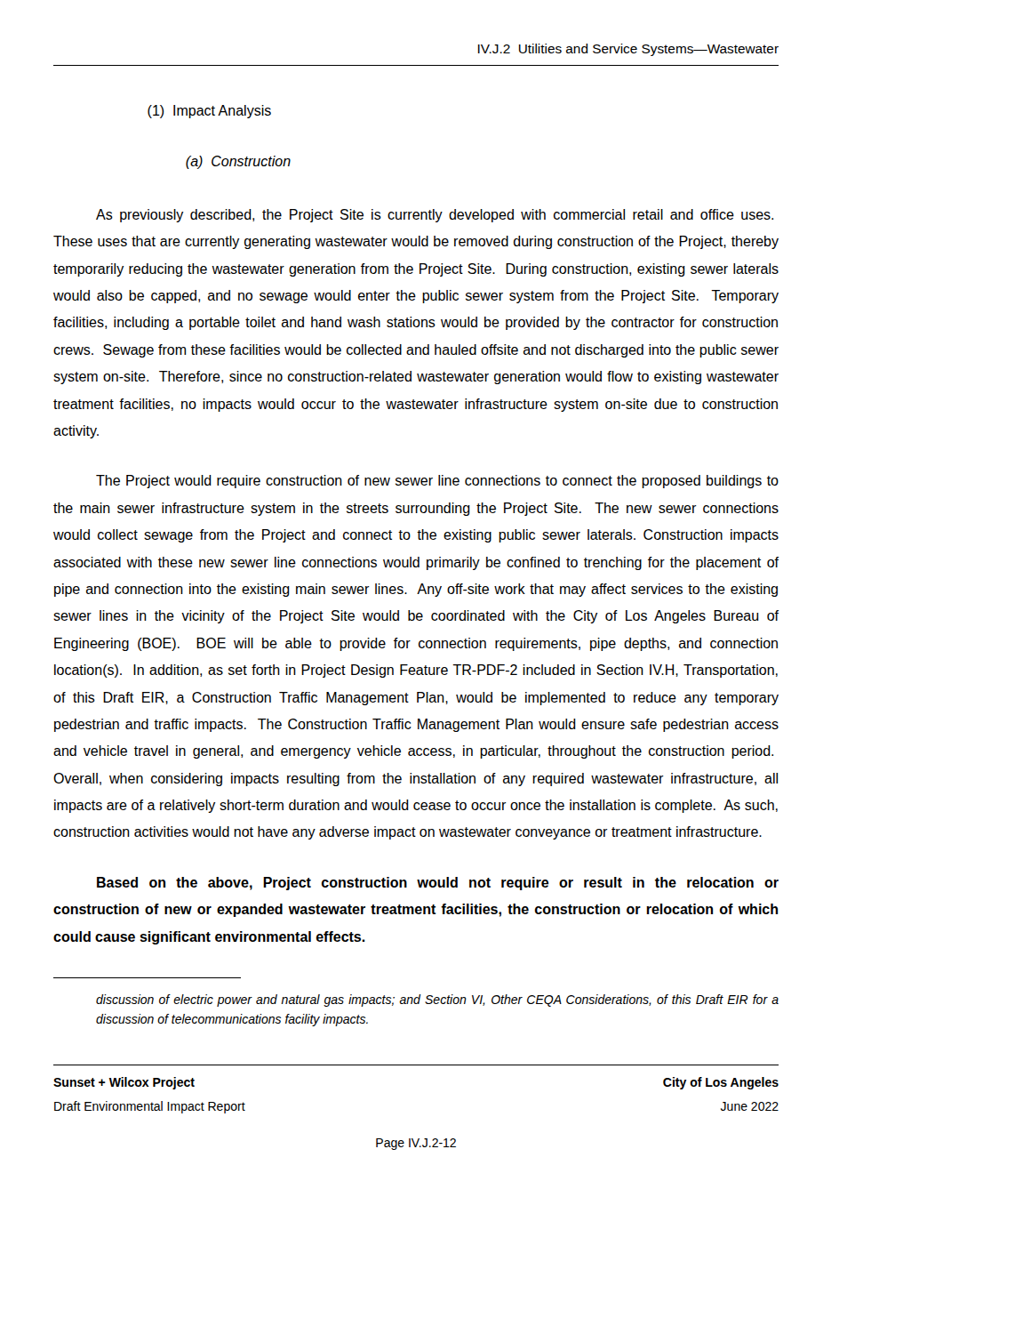IV.J.2 Utilities and Service Systems—Wastewater
(1) Impact Analysis
(a) Construction
As previously described, the Project Site is currently developed with commercial retail and office uses. These uses that are currently generating wastewater would be removed during construction of the Project, thereby temporarily reducing the wastewater generation from the Project Site. During construction, existing sewer laterals would also be capped, and no sewage would enter the public sewer system from the Project Site. Temporary facilities, including a portable toilet and hand wash stations would be provided by the contractor for construction crews. Sewage from these facilities would be collected and hauled offsite and not discharged into the public sewer system on-site. Therefore, since no construction-related wastewater generation would flow to existing wastewater treatment facilities, no impacts would occur to the wastewater infrastructure system on-site due to construction activity.
The Project would require construction of new sewer line connections to connect the proposed buildings to the main sewer infrastructure system in the streets surrounding the Project Site. The new sewer connections would collect sewage from the Project and connect to the existing public sewer laterals. Construction impacts associated with these new sewer line connections would primarily be confined to trenching for the placement of pipe and connection into the existing main sewer lines. Any off-site work that may affect services to the existing sewer lines in the vicinity of the Project Site would be coordinated with the City of Los Angeles Bureau of Engineering (BOE). BOE will be able to provide for connection requirements, pipe depths, and connection location(s). In addition, as set forth in Project Design Feature TR-PDF-2 included in Section IV.H, Transportation, of this Draft EIR, a Construction Traffic Management Plan, would be implemented to reduce any temporary pedestrian and traffic impacts. The Construction Traffic Management Plan would ensure safe pedestrian access and vehicle travel in general, and emergency vehicle access, in particular, throughout the construction period. Overall, when considering impacts resulting from the installation of any required wastewater infrastructure, all impacts are of a relatively short-term duration and would cease to occur once the installation is complete. As such, construction activities would not have any adverse impact on wastewater conveyance or treatment infrastructure.
Based on the above, Project construction would not require or result in the relocation or construction of new or expanded wastewater treatment facilities, the construction or relocation of which could cause significant environmental effects.
discussion of electric power and natural gas impacts; and Section VI, Other CEQA Considerations, of this Draft EIR for a discussion of telecommunications facility impacts.
| Sunset + Wilcox Project | City of Los Angeles |
| Draft Environmental Impact Report | June 2022 |
Page IV.J.2-12